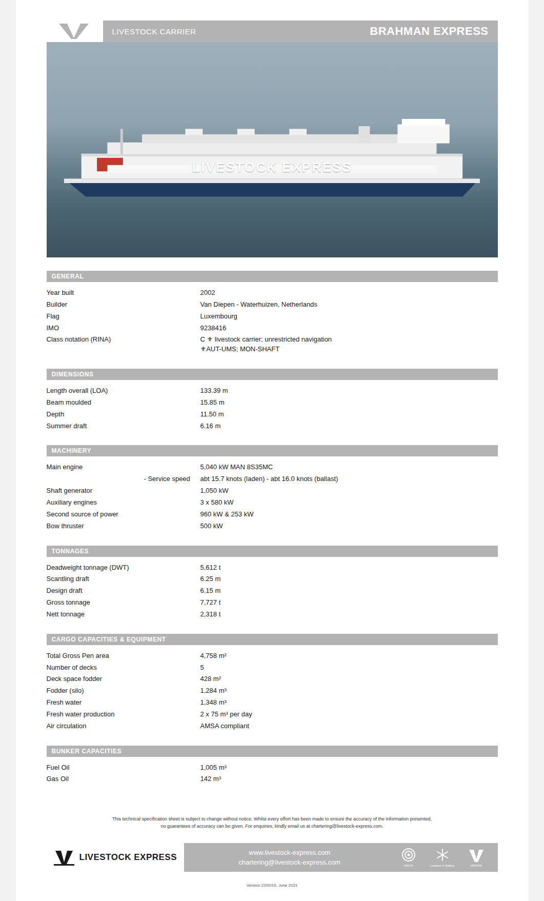LIVESTOCK CARRIER
BRAHMAN EXPRESS
LIVESTOCK EXPRESS
GENERAL
| Year built | 2002 |
| Builder | Van Diepen - Waterhuizen, Netherlands |
| Flag | Luxembourg |
| IMO | 9238416 |
| Class notation (RINA) | C ⚜ livestock carrier; unrestricted navigation ⚜ AUT-UMS; MON-SHAFT |
DIMENSIONS
| Length overall (LOA) | 133.39 m |
| Beam moulded | 15.85 m |
| Depth | 11.50 m |
| Summer draft | 6.16 m |
MACHINERY
| Main engine | 5,040 kW MAN 8S35MC |
| - Service speed | abt 15.7 knots (laden) - abt 16.0 knots (ballast) |
| Shaft generator | 1,050 kW |
| Auxiliary engines | 3 x 580 kW |
| Second source of power | 960 kW & 253 kW |
| Bow thruster | 500 kW |
TONNAGES
| Deadweight tonnage (DWT) | 5,612 t |
| Scantling draft | 6.25 m |
| Design draft | 6.15 m |
| Gross tonnage | 7,727 t |
| Nett tonnage | 2,318 t |
CARGO CAPACITIES & EQUIPMENT
| Total Gross Pen area | 4,758 m² |
| Number of decks | 5 |
| Deck space fodder | 428 m² |
| Fodder (silo) | 1,284 m³ |
| Fresh water | 1,348 m³ |
| Fresh water production | 2 x 75 m³ per day |
| Air circulation | AMSA compliant |
BUNKER CAPACITIES
| Fuel Oil | 1,005 m³ |
| Gas Oil | 142 m³ |
This technical specification sheet is subject to change without notice. Whilst every effort has been made to ensure the accuracy of the information presented,
no guarantees of accuracy can be given. For enquiries, kindly email us at chartering@livestock-express.com.
LIVESTOCK EXPRESS
www.livestock-express.com
chartering@livestock-express.com
MACN
Leaders in Safety
VROON
Version 2200/15, June 2021